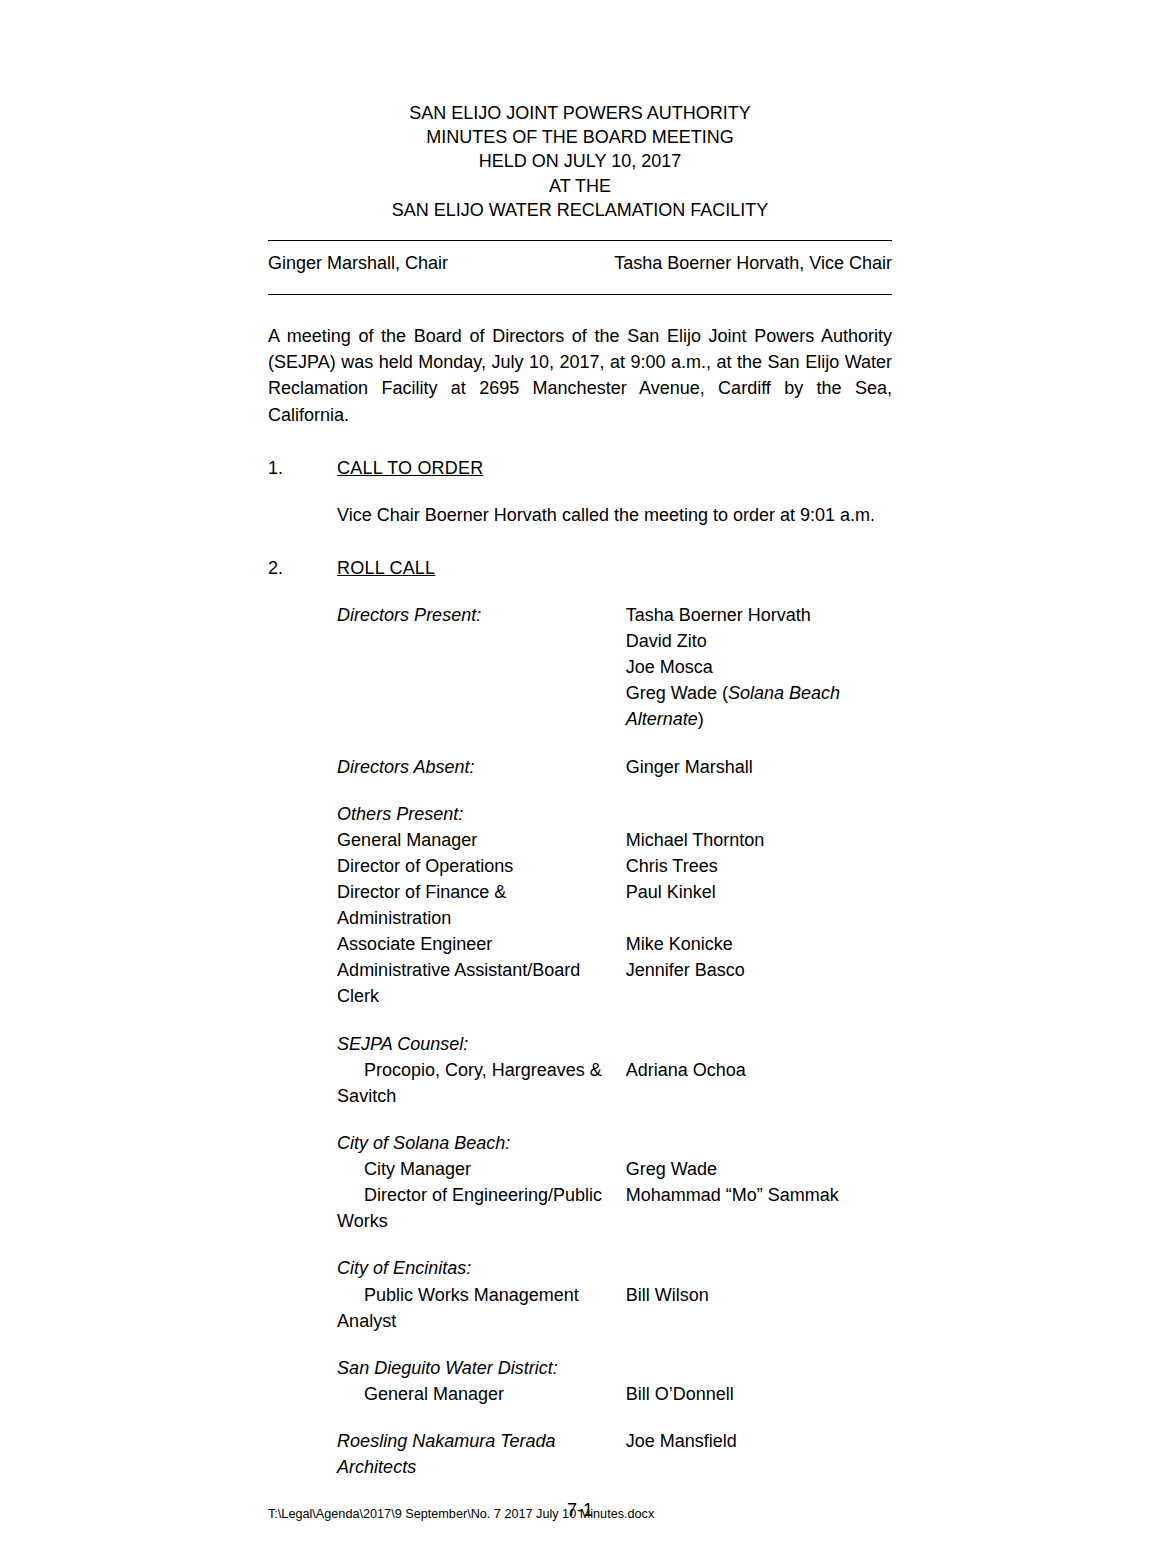SAN ELIJO JOINT POWERS AUTHORITY
MINUTES OF THE BOARD MEETING
HELD ON JULY 10, 2017
AT THE
SAN ELIJO WATER RECLAMATION FACILITY
Ginger Marshall, Chair Tasha Boerner Horvath, Vice Chair
A meeting of the Board of Directors of the San Elijo Joint Powers Authority (SEJPA) was held Monday, July 10, 2017, at 9:00 a.m., at the San Elijo Water Reclamation Facility at 2695 Manchester Avenue, Cardiff by the Sea, California.
1. CALL TO ORDER
Vice Chair Boerner Horvath called the meeting to order at 9:01 a.m.
2. ROLL CALL
| Directors Present: | Tasha Boerner Horvath |
| | David Zito |
| | Joe Mosca |
| | Greg Wade ( Solana Beach Alternate ) |
| Directors Absent: | Ginger Marshall |
| Others Present: | |
| General Manager | Michael Thornton |
| Director of Operations | Chris Trees |
| Director of Finance & Administration | Paul Kinkel |
| Associate Engineer | Mike Konicke |
| Administrative Assistant/Board Clerk | Jennifer Basco |
| SEJPA Counsel: | |
| Procopio, Cory, Hargreaves & Savitch | Adriana Ochoa |
| City of Solana Beach: | |
| City Manager | Greg Wade |
| Director of Engineering/Public Works | Mohammad “Mo” Sammak |
| City of Encinitas: | |
| Public Works Management Analyst | Bill Wilson |
| San Dieguito Water District: | |
| General Manager | Bill O’Donnell |
| Roesling Nakamura Terada Architects | Joe Mansfield |
T:\Legal\Agenda\2017\9 September\No. 7 2017 July 10 Minutes.docx 7-1